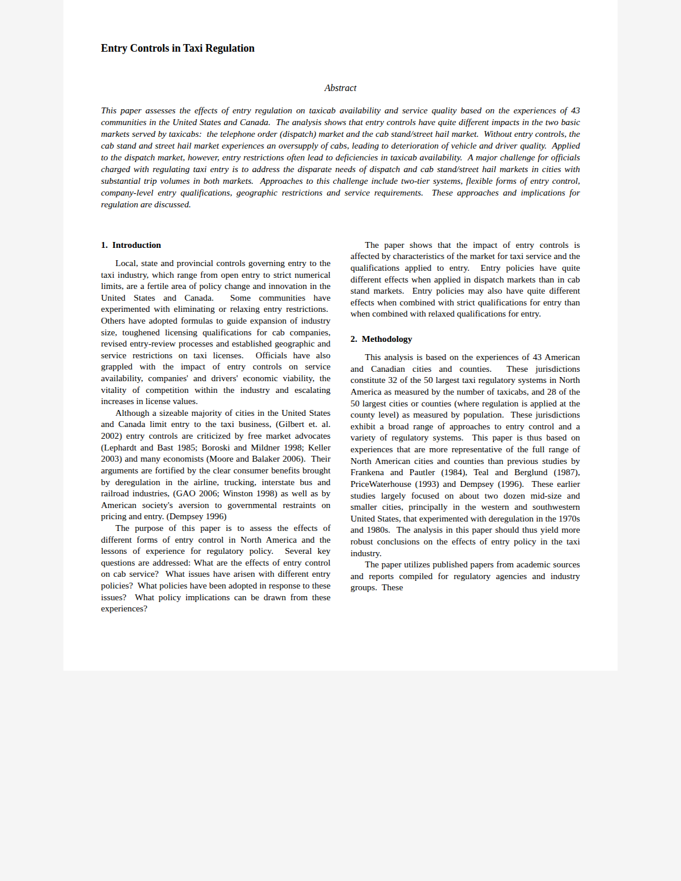Entry Controls in Taxi Regulation
Abstract
This paper assesses the effects of entry regulation on taxicab availability and service quality based on the experiences of 43 communities in the United States and Canada. The analysis shows that entry controls have quite different impacts in the two basic markets served by taxicabs: the telephone order (dispatch) market and the cab stand/street hail market. Without entry controls, the cab stand and street hail market experiences an oversupply of cabs, leading to deterioration of vehicle and driver quality. Applied to the dispatch market, however, entry restrictions often lead to deficiencies in taxicab availability. A major challenge for officials charged with regulating taxi entry is to address the disparate needs of dispatch and cab stand/street hail markets in cities with substantial trip volumes in both markets. Approaches to this challenge include two-tier systems, flexible forms of entry control, company-level entry qualifications, geographic restrictions and service requirements. These approaches and implications for regulation are discussed.
1. Introduction
Local, state and provincial controls governing entry to the taxi industry, which range from open entry to strict numerical limits, are a fertile area of policy change and innovation in the United States and Canada. Some communities have experimented with eliminating or relaxing entry restrictions. Others have adopted formulas to guide expansion of industry size, toughened licensing qualifications for cab companies, revised entry-review processes and established geographic and service restrictions on taxi licenses. Officials have also grappled with the impact of entry controls on service availability, companies' and drivers' economic viability, the vitality of competition within the industry and escalating increases in license values.
Although a sizeable majority of cities in the United States and Canada limit entry to the taxi business, (Gilbert et. al. 2002) entry controls are criticized by free market advocates (Lephardt and Bast 1985; Boroski and Mildner 1998; Keller 2003) and many economists (Moore and Balaker 2006). Their arguments are fortified by the clear consumer benefits brought by deregulation in the airline, trucking, interstate bus and railroad industries, (GAO 2006; Winston 1998) as well as by American society's aversion to governmental restraints on pricing and entry. (Dempsey 1996)
The purpose of this paper is to assess the effects of different forms of entry control in North America and the lessons of experience for regulatory policy. Several key questions are addressed: What are the effects of entry control on cab service? What issues have arisen with different entry policies? What policies have been adopted in response to these issues? What policy implications can be drawn from these experiences?
The paper shows that the impact of entry controls is affected by characteristics of the market for taxi service and the qualifications applied to entry. Entry policies have quite different effects when applied in dispatch markets than in cab stand markets. Entry policies may also have quite different effects when combined with strict qualifications for entry than when combined with relaxed qualifications for entry.
2. Methodology
This analysis is based on the experiences of 43 American and Canadian cities and counties. These jurisdictions constitute 32 of the 50 largest taxi regulatory systems in North America as measured by the number of taxicabs, and 28 of the 50 largest cities or counties (where regulation is applied at the county level) as measured by population. These jurisdictions exhibit a broad range of approaches to entry control and a variety of regulatory systems. This paper is thus based on experiences that are more representative of the full range of North American cities and counties than previous studies by Frankena and Pautler (1984), Teal and Berglund (1987), PriceWaterhouse (1993) and Dempsey (1996). These earlier studies largely focused on about two dozen mid-size and smaller cities, principally in the western and southwestern United States, that experimented with deregulation in the 1970s and 1980s. The analysis in this paper should thus yield more robust conclusions on the effects of entry policy in the taxi industry.
The paper utilizes published papers from academic sources and reports compiled for regulatory agencies and industry groups. These